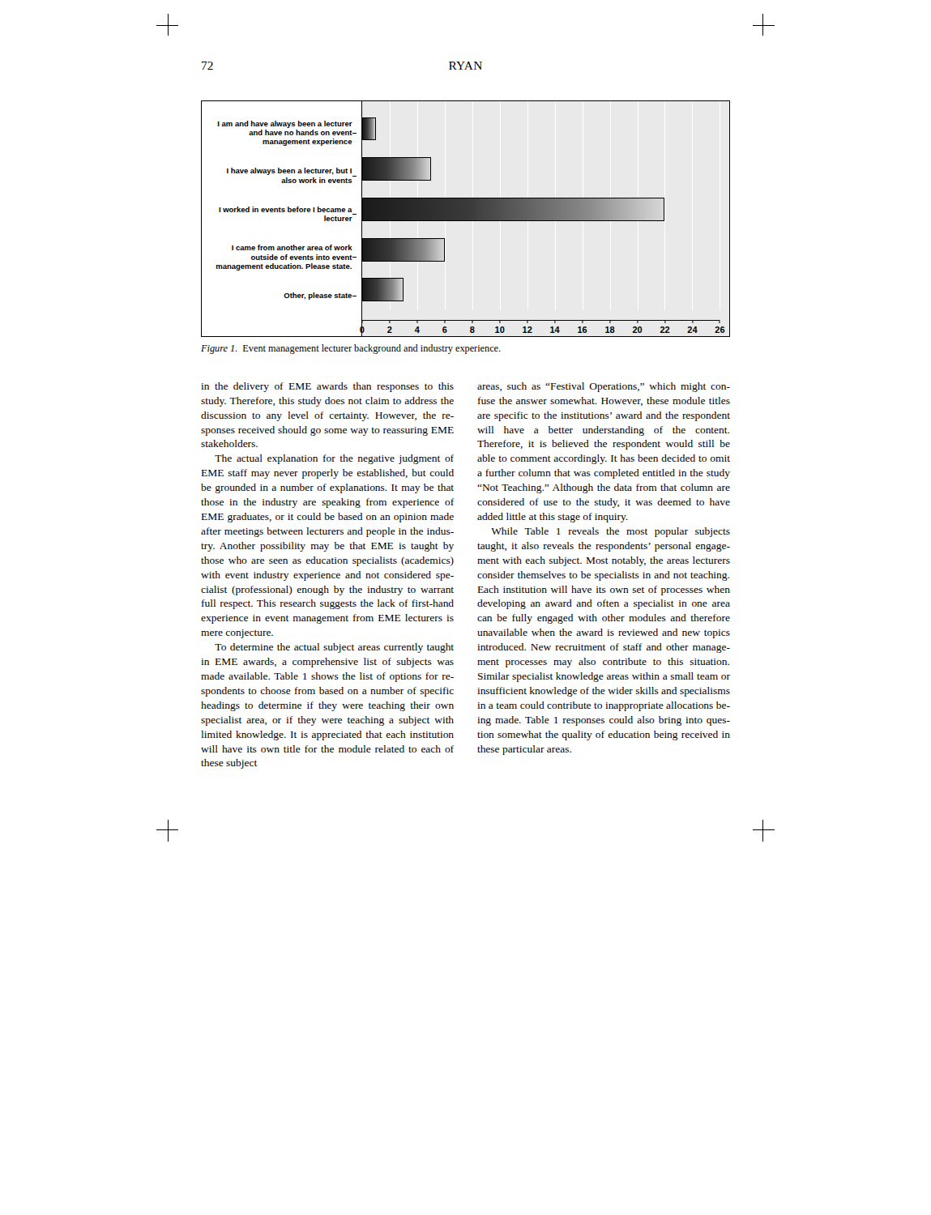72 RYAN
I am and have always been a lecturer
and have no hands on event
management experience
I have always been a lecturer, but I
also work in events
I worked in events before I became a
lecturer
I came from another area of work
outside of events into event
management education. Please state.
Other, please state
0 2 4 6 8 10 12 14 16 18 20 22 24 26
Figure 1. Event management lecturer background and industry experience.
in the delivery of EME awards than responses to this study. Therefore, this study does not claim to address the discussion to any level of certainty. However, the responses received should go some way to reassuring EME stakeholders.
The actual explanation for the negative judgment of EME staff may never properly be established, but could be grounded in a number of explanations. It may be that those in the industry are speaking from experience of EME graduates, or it could be based on an opinion made after meetings between lecturers and people in the industry. Another possibility may be that EME is taught by those who are seen as education specialists (academics) with event industry experience and not considered specialist (professional) enough by the industry to warrant full respect. This research suggests the lack of first-hand experience in event management from EME lecturers is mere conjecture.
To determine the actual subject areas currently taught in EME awards, a comprehensive list of subjects was made available. Table 1 shows the list of options for respondents to choose from based on a number of specific headings to determine if they were teaching their own specialist area, or if they were teaching a subject with limited knowledge. It is appreciated that each institution will have its own title for the module related to each of these subject
areas, such as “Festival Operations,” which might confuse the answer somewhat. However, these module titles are specific to the institutions’ award and the respondent will have a better understanding of the content. Therefore, it is believed the respondent would still be able to comment accordingly. It has been decided to omit a further column that was completed entitled in the study “Not Teaching.” Although the data from that column are considered of use to the study, it was deemed to have added little at this stage of inquiry.
While Table 1 reveals the most popular subjects taught, it also reveals the respondents’ personal engagement with each subject. Most notably, the areas lecturers consider themselves to be specialists in and not teaching. Each institution will have its own set of processes when developing an award and often a specialist in one area can be fully engaged with other modules and therefore unavailable when the award is reviewed and new topics introduced. New recruitment of staff and other management processes may also contribute to this situation. Similar specialist knowledge areas within a small team or insufficient knowledge of the wider skills and specialisms in a team could contribute to inappropriate allocations being made. Table 1 responses could also bring into question somewhat the quality of education being received in these particular areas.